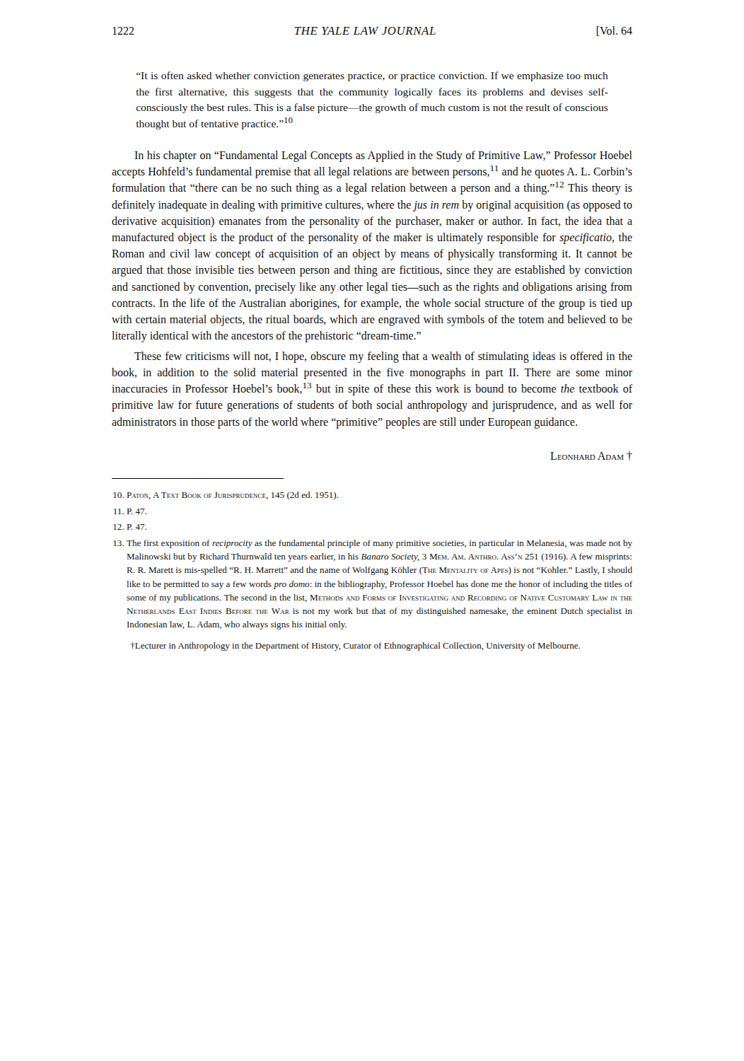1222 THE YALE LAW JOURNAL [Vol. 64
“It is often asked whether conviction generates practice, or practice conviction. If we emphasize too much the first alternative, this suggests that the community logically faces its problems and devises self-consciously the best rules. This is a false picture—the growth of much custom is not the result of conscious thought but of tentative practice.”10
In his chapter on “Fundamental Legal Concepts as Applied in the Study of Primitive Law,” Professor Hoebel accepts Hohfeld’s fundamental premise that all legal relations are between persons,11 and he quotes A. L. Corbin’s formulation that “there can be no such thing as a legal relation between a person and a thing.”12 This theory is definitely inadequate in dealing with primitive cultures, where the jus in rem by original acquisition (as opposed to derivative acquisition) emanates from the personality of the purchaser, maker or author. In fact, the idea that a manufactured object is the product of the personality of the maker is ultimately responsible for specificatio, the Roman and civil law concept of acquisition of an object by means of physically transforming it. It cannot be argued that those invisible ties between person and thing are fictitious, since they are established by conviction and sanctioned by convention, precisely like any other legal ties—such as the rights and obligations arising from contracts. In the life of the Australian aborigines, for example, the whole social structure of the group is tied up with certain material objects, the ritual boards, which are engraved with symbols of the totem and believed to be literally identical with the ancestors of the prehistoric “dream-time.”
These few criticisms will not, I hope, obscure my feeling that a wealth of stimulating ideas is offered in the book, in addition to the solid material presented in the five monographs in part II. There are some minor inaccuracies in Professor Hoebel’s book,13 but in spite of these this work is bound to become the textbook of primitive law for future generations of students of both social anthropology and jurisprudence, and as well for administrators in those parts of the world where “primitive” peoples are still under European guidance.
Leonhard Adam †
Paton, A Text Book of Jurisprudence, 145 (2d ed. 1951).
P. 47.
P. 47.
The first exposition of reciprocity as the fundamental principle of many primitive societies, in particular in Melanesia, was made not by Malinowski but by Richard Thurnwald ten years earlier, in his Banaro Society, 3 Mem. Am. Anthro. Ass’n 251 (1916). A few misprints: R. R. Marett is mis-spelled “R. H. Marrett” and the name of Wolfgang Köhler (The Mentality of Apes) is not “Kohler.” Lastly, I should like to be permitted to say a few words pro domo: in the bibliography, Professor Hoebel has done me the honor of including the titles of some of my publications. The second in the list, Methods and Forms of Investigating and Recording of Native Customary Law in the Netherlands East Indies Before the War is not my work but that of my distinguished namesake, the eminent Dutch specialist in Indonesian law, L. Adam, who always signs his initial only.
†Lecturer in Anthropology in the Department of History, Curator of Ethnographical Collection, University of Melbourne.